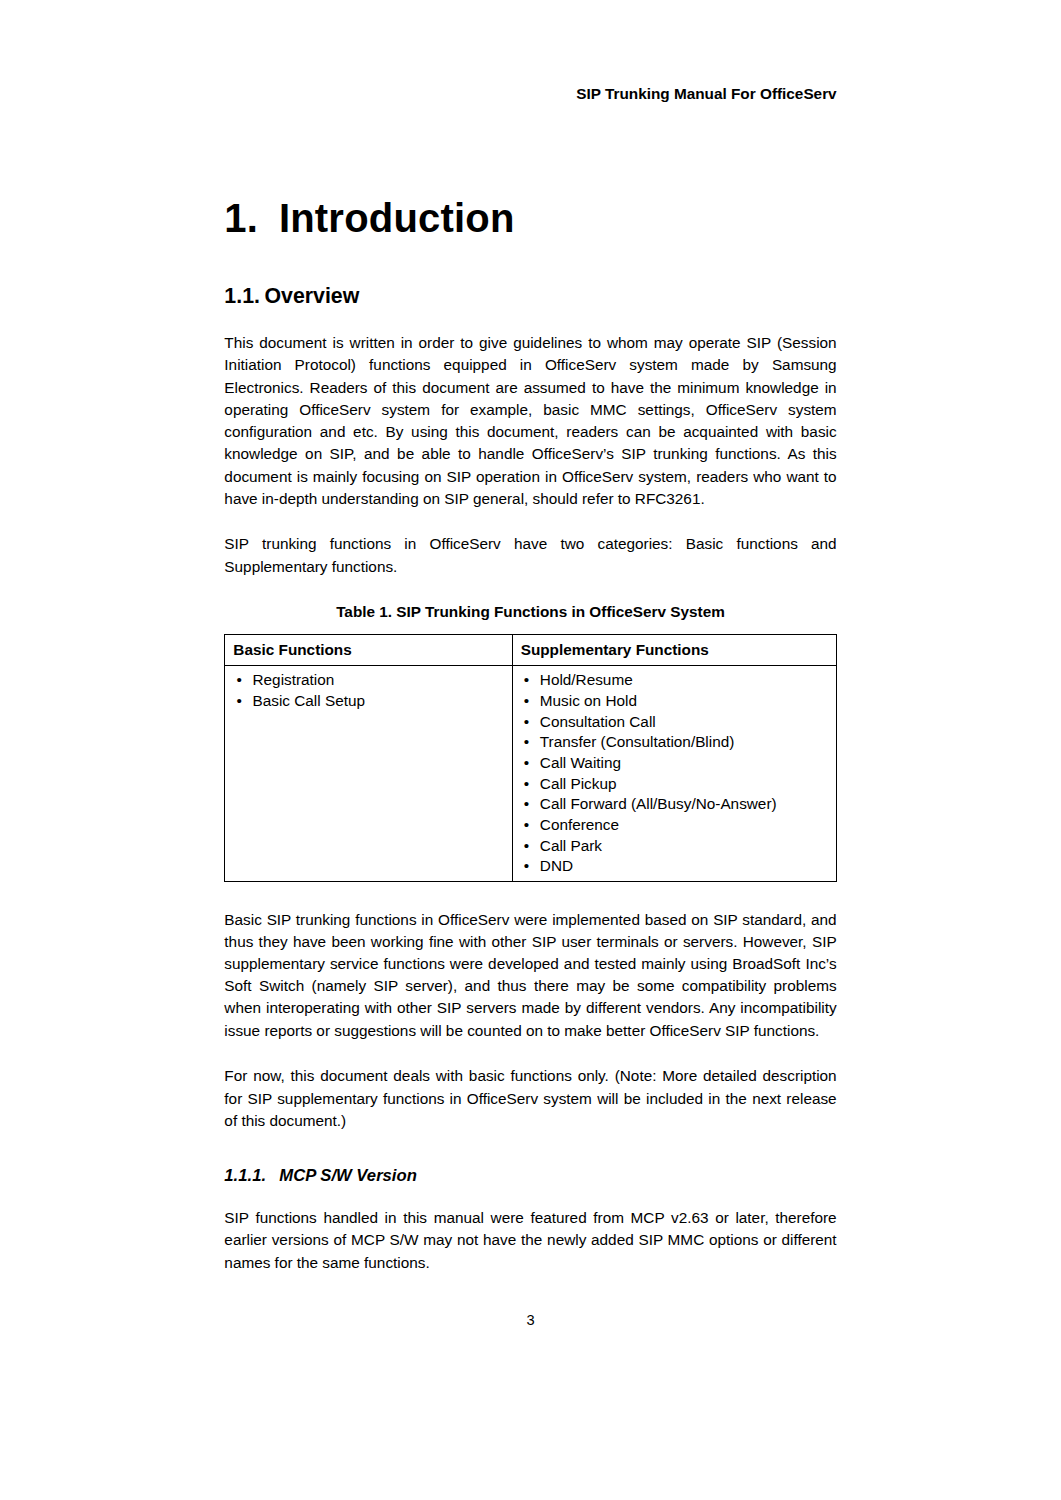SIP Trunking Manual For OfficeServ
1. Introduction
1.1. Overview
This document is written in order to give guidelines to whom may operate SIP (Session Initiation Protocol) functions equipped in OfficeServ system made by Samsung Electronics. Readers of this document are assumed to have the minimum knowledge in operating OfficeServ system for example, basic MMC settings, OfficeServ system configuration and etc. By using this document, readers can be acquainted with basic knowledge on SIP, and be able to handle OfficeServ’s SIP trunking functions. As this document is mainly focusing on SIP operation in OfficeServ system, readers who want to have in‑depth understanding on SIP general, should refer to RFC3261.
SIP trunking functions in OfficeServ have two categories: Basic functions and Supplementary functions.
Table 1. SIP Trunking Functions in OfficeServ System
| Basic Functions | Supplementary Functions |
| --- | --- |
| Registration Basic Call Setup | Hold/Resume Music on Hold Consultation Call Transfer (Consultation/Blind) Call Waiting Call Pickup Call Forward (All/Busy/No-Answer) Conference Call Park DND |
Basic SIP trunking functions in OfficeServ were implemented based on SIP standard, and thus they have been working fine with other SIP user terminals or servers. However, SIP supplementary service functions were developed and tested mainly using BroadSoft Inc’s Soft Switch (namely SIP server), and thus there may be some compatibility problems when interoperating with other SIP servers made by different vendors. Any incompatibility issue reports or suggestions will be counted on to make better OfficeServ SIP functions.
For now, this document deals with basic functions only. (Note: More detailed description for SIP supplementary functions in OfficeServ system will be included in the next release of this document.)
1.1.1. MCP S/W Version
SIP functions handled in this manual were featured from MCP v2.63 or later, therefore earlier versions of MCP S/W may not have the newly added SIP MMC options or different names for the same functions.
3